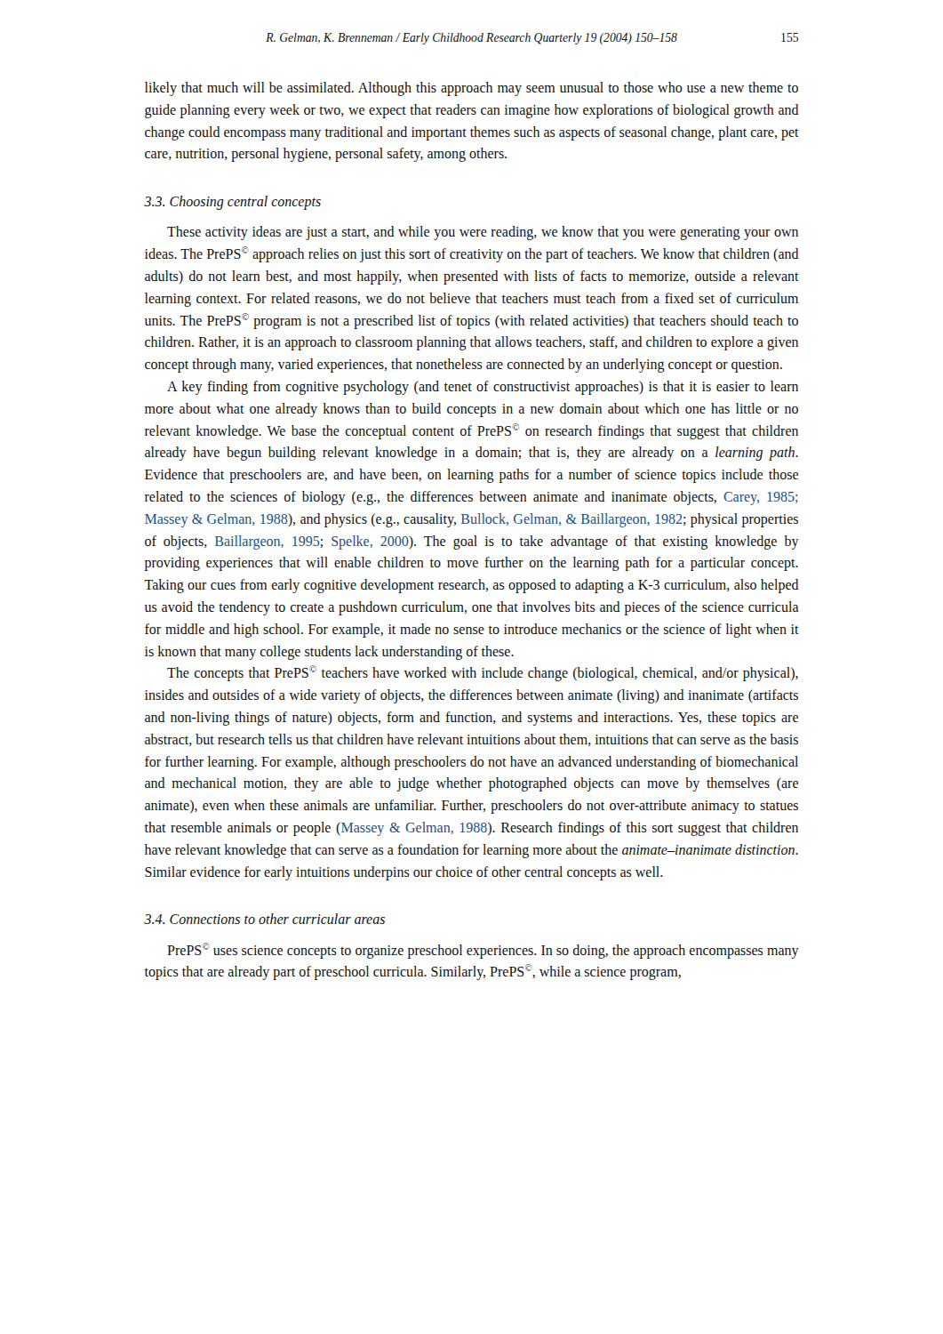R. Gelman, K. Brenneman / Early Childhood Research Quarterly 19 (2004) 150–158 155
likely that much will be assimilated. Although this approach may seem unusual to those who use a new theme to guide planning every week or two, we expect that readers can imagine how explorations of biological growth and change could encompass many traditional and important themes such as aspects of seasonal change, plant care, pet care, nutrition, personal hygiene, personal safety, among others.
3.3. Choosing central concepts
These activity ideas are just a start, and while you were reading, we know that you were generating your own ideas. The PrePS© approach relies on just this sort of creativity on the part of teachers. We know that children (and adults) do not learn best, and most happily, when presented with lists of facts to memorize, outside a relevant learning context. For related reasons, we do not believe that teachers must teach from a fixed set of curriculum units. The PrePS© program is not a prescribed list of topics (with related activities) that teachers should teach to children. Rather, it is an approach to classroom planning that allows teachers, staff, and children to explore a given concept through many, varied experiences, that nonetheless are connected by an underlying concept or question.
A key finding from cognitive psychology (and tenet of constructivist approaches) is that it is easier to learn more about what one already knows than to build concepts in a new domain about which one has little or no relevant knowledge. We base the conceptual content of PrePS© on research findings that suggest that children already have begun building relevant knowledge in a domain; that is, they are already on a learning path. Evidence that preschoolers are, and have been, on learning paths for a number of science topics include those related to the sciences of biology (e.g., the differences between animate and inanimate objects, Carey, 1985; Massey & Gelman, 1988), and physics (e.g., causality, Bullock, Gelman, & Baillargeon, 1982; physical properties of objects, Baillargeon, 1995; Spelke, 2000). The goal is to take advantage of that existing knowledge by providing experiences that will enable children to move further on the learning path for a particular concept. Taking our cues from early cognitive development research, as opposed to adapting a K-3 curriculum, also helped us avoid the tendency to create a pushdown curriculum, one that involves bits and pieces of the science curricula for middle and high school. For example, it made no sense to introduce mechanics or the science of light when it is known that many college students lack understanding of these.
The concepts that PrePS© teachers have worked with include change (biological, chemical, and/or physical), insides and outsides of a wide variety of objects, the differences between animate (living) and inanimate (artifacts and non-living things of nature) objects, form and function, and systems and interactions. Yes, these topics are abstract, but research tells us that children have relevant intuitions about them, intuitions that can serve as the basis for further learning. For example, although preschoolers do not have an advanced understanding of biomechanical and mechanical motion, they are able to judge whether photographed objects can move by themselves (are animate), even when these animals are unfamiliar. Further, preschoolers do not over-attribute animacy to statues that resemble animals or people (Massey & Gelman, 1988). Research findings of this sort suggest that children have relevant knowledge that can serve as a foundation for learning more about the animate–inanimate distinction. Similar evidence for early intuitions underpins our choice of other central concepts as well.
3.4. Connections to other curricular areas
PrePS© uses science concepts to organize preschool experiences. In so doing, the approach encompasses many topics that are already part of preschool curricula. Similarly, PrePS©, while a science program,